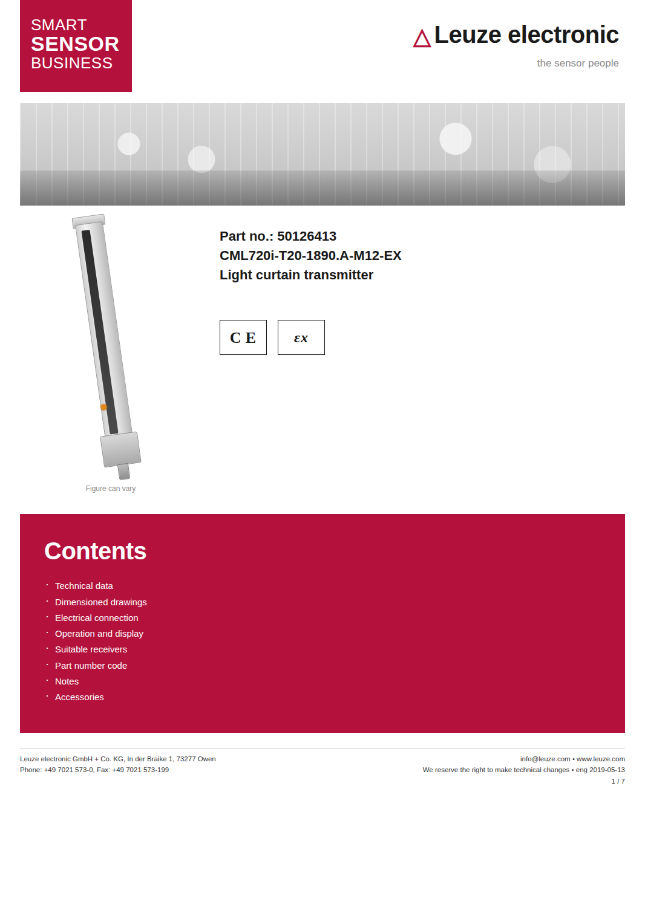SMART
SENSOR
BUSINESS
△Leuze electronic
the sensor people
Figure can vary
Part no.: 50126413
CML720i-T20-1890.A-M12-EX
Light curtain transmitter
C E
εx
Contents
Technical data
Dimensioned drawings
Electrical connection
Operation and display
Suitable receivers
Part number code
Notes
Accessories
Leuze electronic GmbH + Co. KG, In der Braike 1, 73277 Owen
Phone: +49 7021 573-0, Fax: +49 7021 573-199
info@leuze.com • www.leuze.com
We reserve the right to make technical changes • eng 2019-05-13
1 / 7